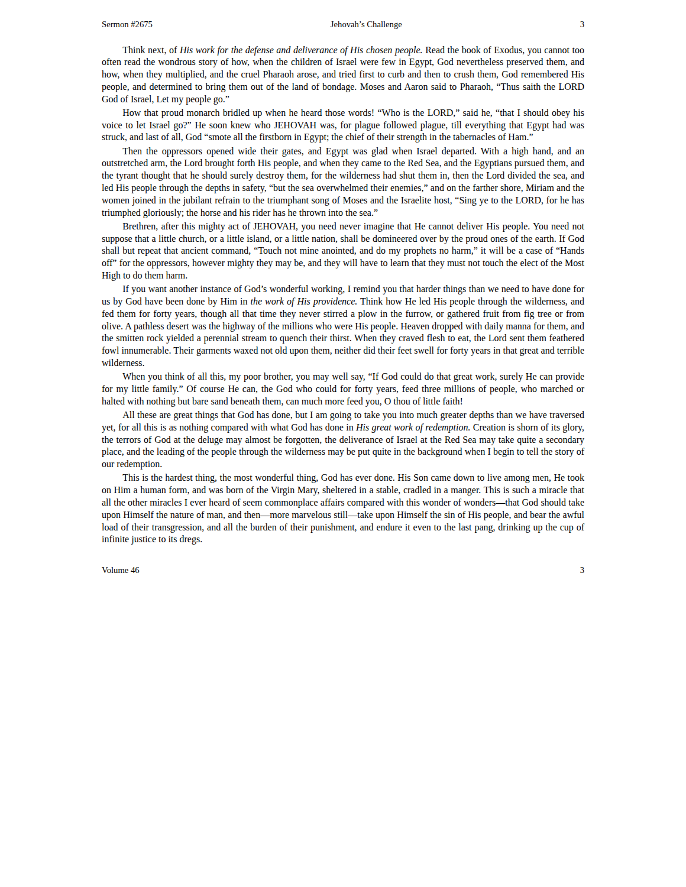Sermon #2675 Jehovah’s Challenge 3
Think next, of His work for the defense and deliverance of His chosen people. Read the book of Exodus, you cannot too often read the wondrous story of how, when the children of Israel were few in Egypt, God nevertheless preserved them, and how, when they multiplied, and the cruel Pharaoh arose, and tried first to curb and then to crush them, God remembered His people, and determined to bring them out of the land of bondage. Moses and Aaron said to Pharaoh, “Thus saith the LORD God of Israel, Let my people go.”
How that proud monarch bridled up when he heard those words! “Who is the LORD,” said he, “that I should obey his voice to let Israel go?” He soon knew who JEHOVAH was, for plague followed plague, till everything that Egypt had was struck, and last of all, God “smote all the firstborn in Egypt; the chief of their strength in the tabernacles of Ham.”
Then the oppressors opened wide their gates, and Egypt was glad when Israel departed. With a high hand, and an outstretched arm, the Lord brought forth His people, and when they came to the Red Sea, and the Egyptians pursued them, and the tyrant thought that he should surely destroy them, for the wilderness had shut them in, then the Lord divided the sea, and led His people through the depths in safety, “but the sea overwhelmed their enemies,” and on the farther shore, Miriam and the women joined in the jubilant refrain to the triumphant song of Moses and the Israelite host, “Sing ye to the LORD, for he has triumphed gloriously; the horse and his rider has he thrown into the sea.”
Brethren, after this mighty act of JEHOVAH, you need never imagine that He cannot deliver His people. You need not suppose that a little church, or a little island, or a little nation, shall be domineered over by the proud ones of the earth. If God shall but repeat that ancient command, “Touch not mine anointed, and do my prophets no harm,” it will be a case of “Hands off” for the oppressors, however mighty they may be, and they will have to learn that they must not touch the elect of the Most High to do them harm.
If you want another instance of God’s wonderful working, I remind you that harder things than we need to have done for us by God have been done by Him in the work of His providence. Think how He led His people through the wilderness, and fed them for forty years, though all that time they never stirred a plow in the furrow, or gathered fruit from fig tree or from olive. A pathless desert was the highway of the millions who were His people. Heaven dropped with daily manna for them, and the smitten rock yielded a perennial stream to quench their thirst. When they craved flesh to eat, the Lord sent them feathered fowl innumerable. Their garments waxed not old upon them, neither did their feet swell for forty years in that great and terrible wilderness.
When you think of all this, my poor brother, you may well say, “If God could do that great work, surely He can provide for my little family.” Of course He can, the God who could for forty years, feed three millions of people, who marched or halted with nothing but bare sand beneath them, can much more feed you, O thou of little faith!
All these are great things that God has done, but I am going to take you into much greater depths than we have traversed yet, for all this is as nothing compared with what God has done in His great work of redemption. Creation is shorn of its glory, the terrors of God at the deluge may almost be forgotten, the deliverance of Israel at the Red Sea may take quite a secondary place, and the leading of the people through the wilderness may be put quite in the background when I begin to tell the story of our redemption.
This is the hardest thing, the most wonderful thing, God has ever done. His Son came down to live among men, He took on Him a human form, and was born of the Virgin Mary, sheltered in a stable, cradled in a manger. This is such a miracle that all the other miracles I ever heard of seem commonplace affairs compared with this wonder of wonders—that God should take upon Himself the nature of man, and then—more marvelous still—take upon Himself the sin of His people, and bear the awful load of their transgression, and all the burden of their punishment, and endure it even to the last pang, drinking up the cup of infinite justice to its dregs.
Volume 46 3